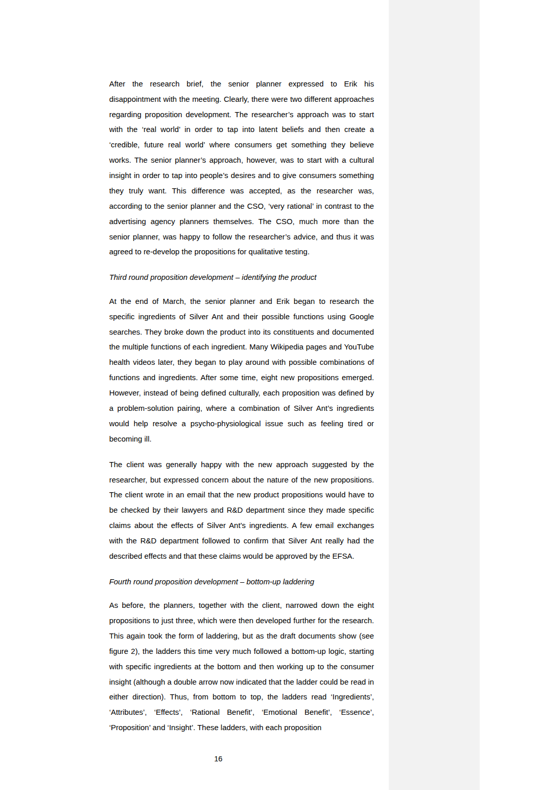After the research brief, the senior planner expressed to Erik his disappointment with the meeting. Clearly, there were two different approaches regarding proposition development. The researcher’s approach was to start with the ‘real world’ in order to tap into latent beliefs and then create a ‘credible, future real world’ where consumers get something they believe works. The senior planner’s approach, however, was to start with a cultural insight in order to tap into people’s desires and to give consumers something they truly want. This difference was accepted, as the researcher was, according to the senior planner and the CSO, ‘very rational’ in contrast to the advertising agency planners themselves. The CSO, much more than the senior planner, was happy to follow the researcher’s advice, and thus it was agreed to re-develop the propositions for qualitative testing.
Third round proposition development – identifying the product
At the end of March, the senior planner and Erik began to research the specific ingredients of Silver Ant and their possible functions using Google searches. They broke down the product into its constituents and documented the multiple functions of each ingredient. Many Wikipedia pages and YouTube health videos later, they began to play around with possible combinations of functions and ingredients. After some time, eight new propositions emerged. However, instead of being defined culturally, each proposition was defined by a problem-solution pairing, where a combination of Silver Ant’s ingredients would help resolve a psycho-physiological issue such as feeling tired or becoming ill.
The client was generally happy with the new approach suggested by the researcher, but expressed concern about the nature of the new propositions. The client wrote in an email that the new product propositions would have to be checked by their lawyers and R&D department since they made specific claims about the effects of Silver Ant’s ingredients. A few email exchanges with the R&D department followed to confirm that Silver Ant really had the described effects and that these claims would be approved by the EFSA.
Fourth round proposition development – bottom-up laddering
As before, the planners, together with the client, narrowed down the eight propositions to just three, which were then developed further for the research. This again took the form of laddering, but as the draft documents show (see figure 2), the ladders this time very much followed a bottom-up logic, starting with specific ingredients at the bottom and then working up to the consumer insight (although a double arrow now indicated that the ladder could be read in either direction). Thus, from bottom to top, the ladders read ‘Ingredients’, ‘Attributes’, ‘Effects’, ‘Rational Benefit’, ‘Emotional Benefit’, ‘Essence’, ‘Proposition’ and ‘Insight’. These ladders, with each proposition
16